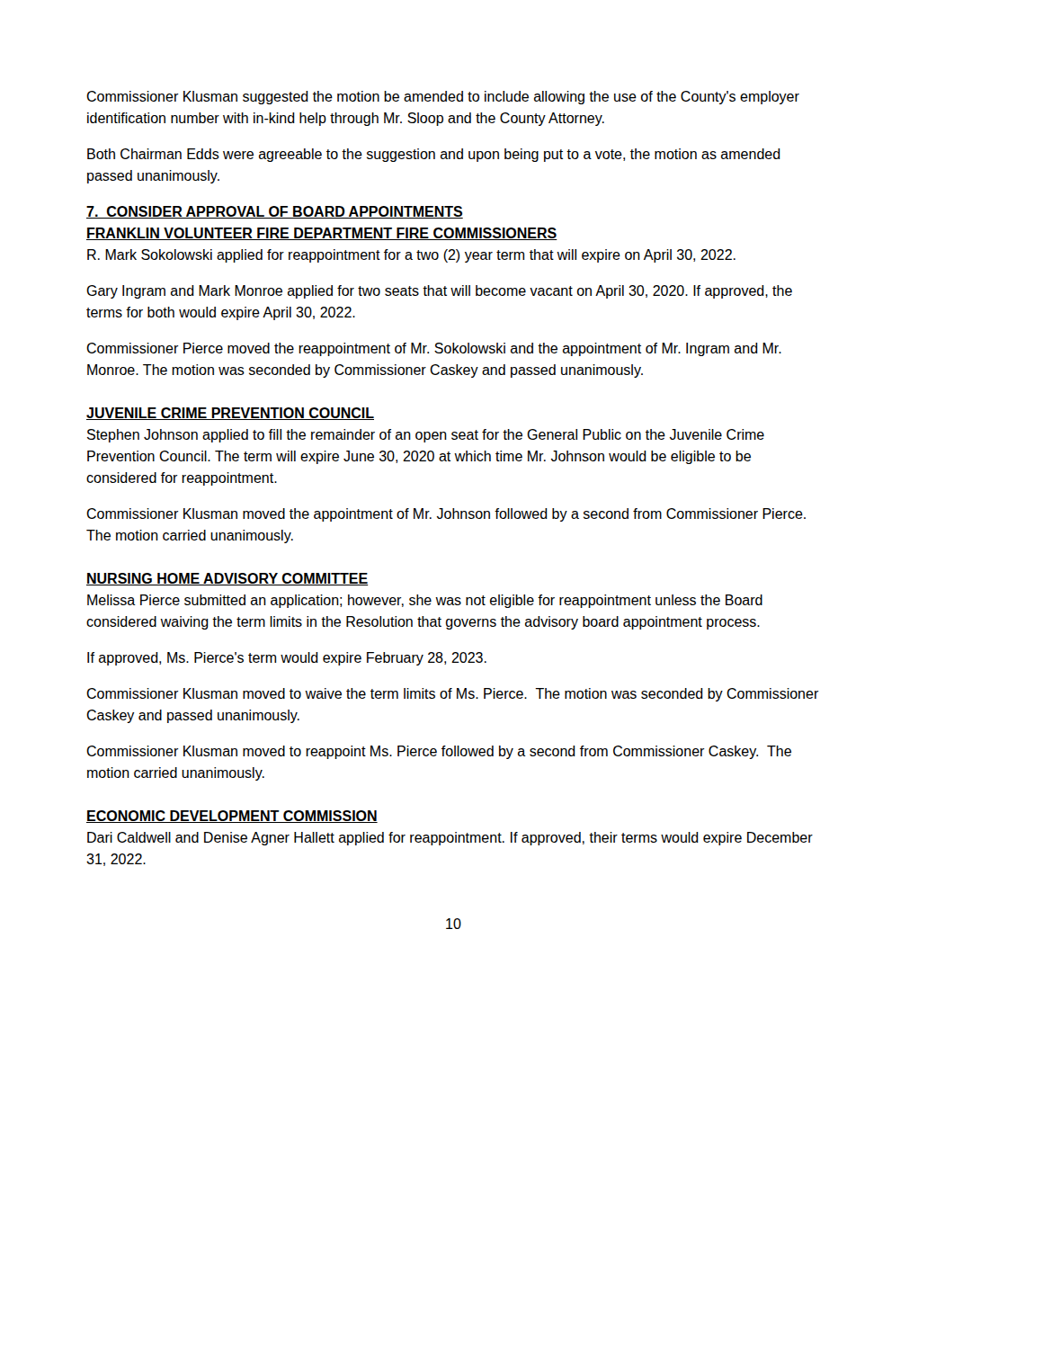Commissioner Klusman suggested the motion be amended to include allowing the use of the County's employer identification number with in-kind help through Mr. Sloop and the County Attorney.
Both Chairman Edds were agreeable to the suggestion and upon being put to a vote, the motion as amended passed unanimously.
7. Consider Approval of Board Appointments
Franklin Volunteer Fire Department Fire Commissioners
R. Mark Sokolowski applied for reappointment for a two (2) year term that will expire on April 30, 2022.
Gary Ingram and Mark Monroe applied for two seats that will become vacant on April 30, 2020. If approved, the terms for both would expire April 30, 2022.
Commissioner Pierce moved the reappointment of Mr. Sokolowski and the appointment of Mr. Ingram and Mr. Monroe. The motion was seconded by Commissioner Caskey and passed unanimously.
Juvenile Crime Prevention Council
Stephen Johnson applied to fill the remainder of an open seat for the General Public on the Juvenile Crime Prevention Council. The term will expire June 30, 2020 at which time Mr. Johnson would be eligible to be considered for reappointment.
Commissioner Klusman moved the appointment of Mr. Johnson followed by a second from Commissioner Pierce. The motion carried unanimously.
Nursing Home Advisory Committee
Melissa Pierce submitted an application; however, she was not eligible for reappointment unless the Board considered waiving the term limits in the Resolution that governs the advisory board appointment process.
If approved, Ms. Pierce's term would expire February 28, 2023.
Commissioner Klusman moved to waive the term limits of Ms. Pierce. The motion was seconded by Commissioner Caskey and passed unanimously.
Commissioner Klusman moved to reappoint Ms. Pierce followed by a second from Commissioner Caskey. The motion carried unanimously.
Economic Development Commission
Dari Caldwell and Denise Agner Hallett applied for reappointment. If approved, their terms would expire December 31, 2022.
10